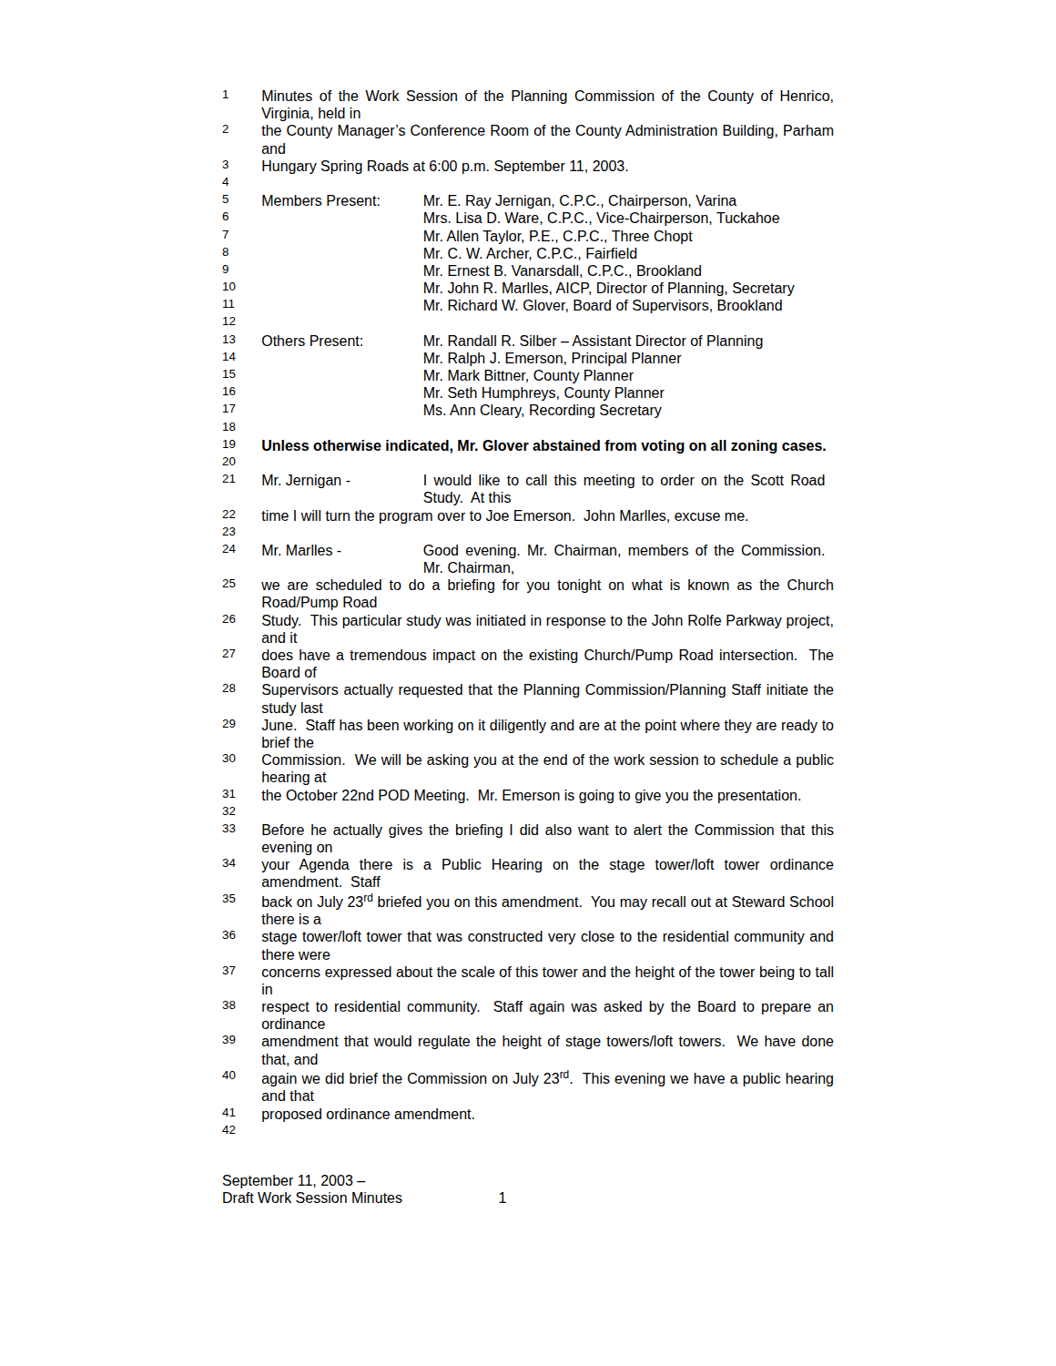| 1 | Minutes of the Work Session of the Planning Commission of the County of Henrico, Virginia, held in |
| 2 | the County Manager’s Conference Room of the County Administration Building, Parham and |
| 3 | Hungary Spring Roads at 6:00 p.m. September 11, 2003. |
| 4 | |
| 5 | Members Present: Mr. E. Ray Jernigan, C.P.C., Chairperson, Varina |
| 6 | Mrs. Lisa D. Ware, C.P.C., Vice-Chairperson, Tuckahoe |
| 7 | Mr. Allen Taylor, P.E., C.P.C., Three Chopt |
| 8 | Mr. C. W. Archer, C.P.C., Fairfield |
| 9 | Mr. Ernest B. Vanarsdall, C.P.C., Brookland |
| 10 | Mr. John R. Marlles, AICP, Director of Planning, Secretary |
| 11 | Mr. Richard W. Glover, Board of Supervisors, Brookland |
| 12 | |
| 13 | Others Present: Mr. Randall R. Silber – Assistant Director of Planning |
| 14 | Mr. Ralph J. Emerson, Principal Planner |
| 15 | Mr. Mark Bittner, County Planner |
| 16 | Mr. Seth Humphreys, County Planner |
| 17 | Ms. Ann Cleary, Recording Secretary |
| 18 | |
| 19 | Unless otherwise indicated, Mr. Glover abstained from voting on all zoning cases. |
| 20 | |
| 21 | Mr. Jernigan - I would like to call this meeting to order on the Scott Road Study. At this |
| 22 | time I will turn the program over to Joe Emerson. John Marlles, excuse me. |
| 23 | |
| 24 | Mr. Marlles - Good evening. Mr. Chairman, members of the Commission. Mr. Chairman, |
| 25 | we are scheduled to do a briefing for you tonight on what is known as the Church Road/Pump Road |
| 26 | Study. This particular study was initiated in response to the John Rolfe Parkway project, and it |
| 27 | does have a tremendous impact on the existing Church/Pump Road intersection. The Board of |
| 28 | Supervisors actually requested that the Planning Commission/Planning Staff initiate the study last |
| 29 | June. Staff has been working on it diligently and are at the point where they are ready to brief the |
| 30 | Commission. We will be asking you at the end of the work session to schedule a public hearing at |
| 31 | the October 22nd POD Meeting. Mr. Emerson is going to give you the presentation. |
| 32 | |
| 33 | Before he actually gives the briefing I did also want to alert the Commission that this evening on |
| 34 | your Agenda there is a Public Hearing on the stage tower/loft tower ordinance amendment. Staff |
| 35 | back on July 23 rd briefed you on this amendment. You may recall out at Steward School there is a |
| 36 | stage tower/loft tower that was constructed very close to the residential community and there were |
| 37 | concerns expressed about the scale of this tower and the height of the tower being to tall in |
| 38 | respect to residential community. Staff again was asked by the Board to prepare an ordinance |
| 39 | amendment that would regulate the height of stage towers/loft towers. We have done that, and |
| 40 | again we did brief the Commission on July 23 rd . This evening we have a public hearing and that |
| 41 | proposed ordinance amendment. |
| 42 | |
September 11, 2003 – Draft Work Session Minutes1